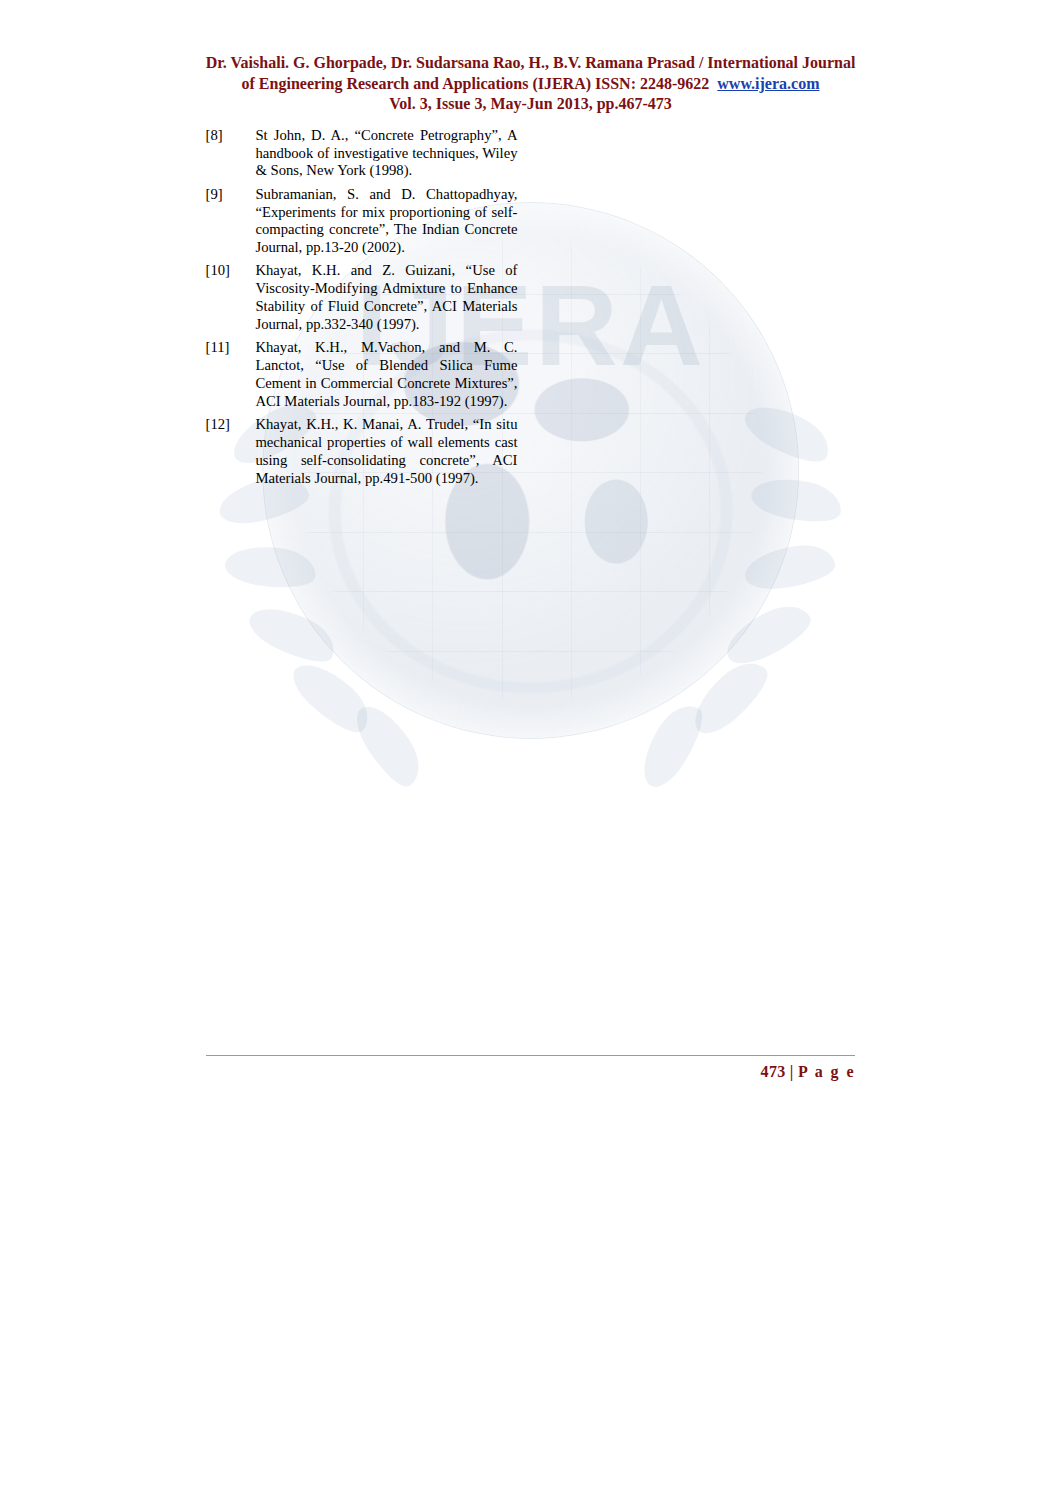IJERA
Dr. Vaishali. G. Ghorpade, Dr. Sudarsana Rao, H., B.V. Ramana Prasad / International Journal of Engineering Research and Applications (IJERA) ISSN: 2248-9622 www.ijera.com Vol. 3, Issue 3, May-Jun 2013, pp.467-473
[8] St John, D. A., “Concrete Petrography”, A handbook of investigative techniques, Wiley & Sons, New York (1998).
[9] Subramanian, S. and D. Chattopadhyay, “Experiments for mix proportioning of self-compacting concrete”, The Indian Concrete Journal, pp.13-20 (2002).
[10] Khayat, K.H. and Z. Guizani, “Use of Viscosity-Modifying Admixture to Enhance Stability of Fluid Concrete”, ACI Materials Journal, pp.332-340 (1997).
[11] Khayat, K.H., M.Vachon, and M. C. Lanctot, “Use of Blended Silica Fume Cement in Commercial Concrete Mixtures”, ACI Materials Journal, pp.183-192 (1997).
[12] Khayat, K.H., K. Manai, A. Trudel, “In situ mechanical properties of wall elements cast using self-consolidating concrete”, ACI Materials Journal, pp.491-500 (1997).
473 | P a g e